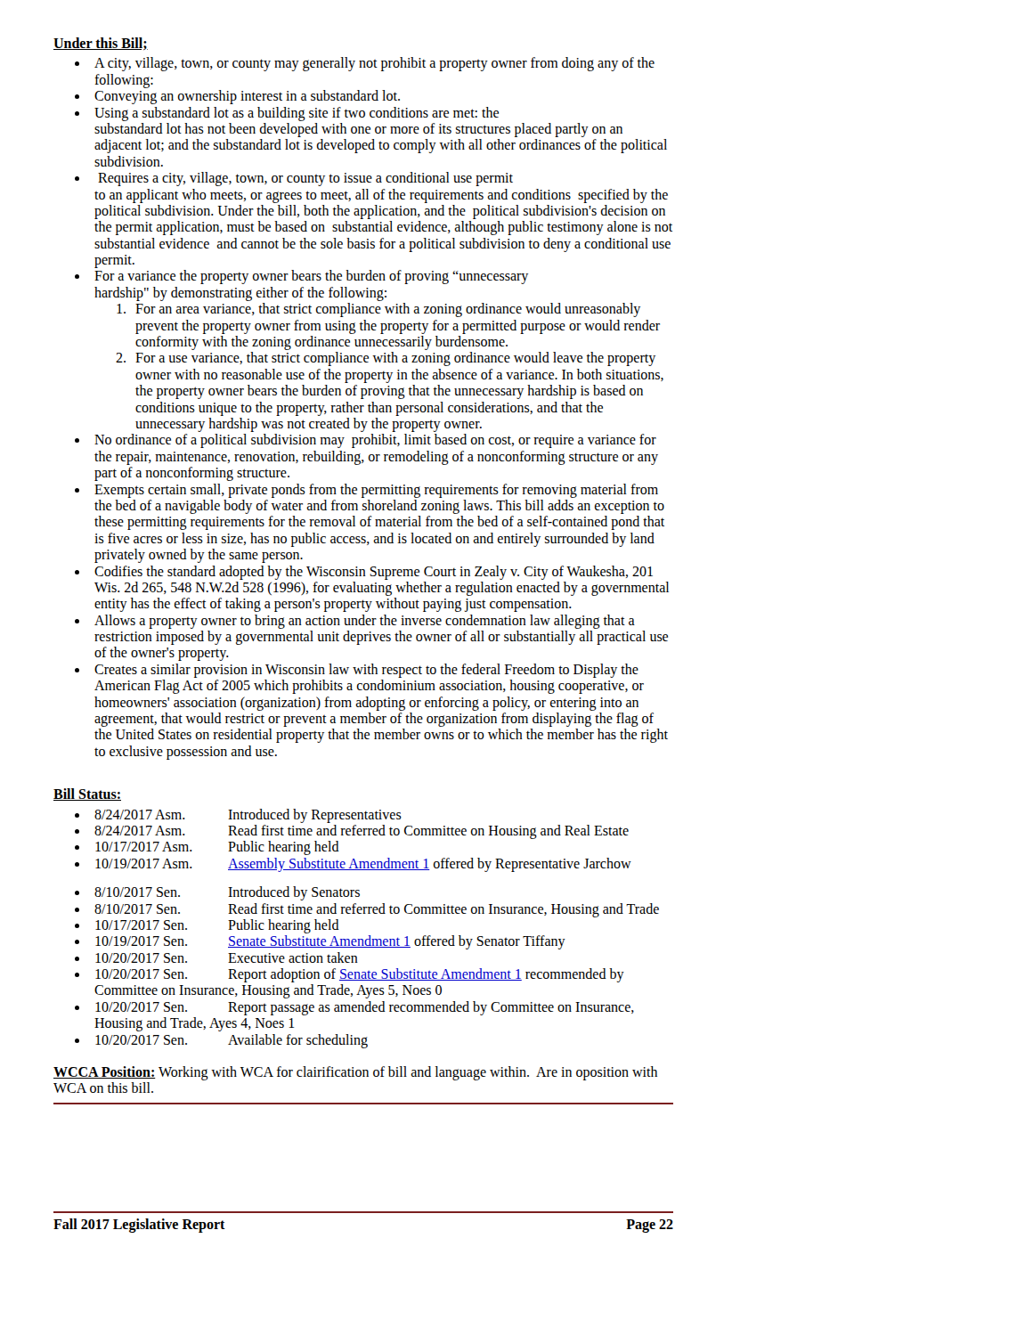Under this Bill;
A city, village, town, or county may generally not prohibit a property owner from doing any of the following:
Conveying an ownership interest in a substandard lot.
Using a substandard lot as a building site if two conditions are met: the
substandard lot has not been developed with one or more of its structures placed partly on an adjacent lot; and the substandard lot is developed to comply with all other ordinances of the political subdivision.
Requires a city, village, town, or county to issue a conditional use permit
to an applicant who meets, or agrees to meet, all of the requirements and conditions specified by the political subdivision. Under the bill, both the application, and the political subdivision's decision on the permit application, must be based on substantial evidence, although public testimony alone is not substantial evidence and cannot be the sole basis for a political subdivision to deny a conditional use permit.
For a variance the property owner bears the burden of proving “unnecessary
hardship" by demonstrating either of the following:
For an area variance, that strict compliance with a zoning ordinance would unreasonably prevent the property owner from using the property for a permitted purpose or would render conformity with the zoning ordinance unnecessarily burdensome.
For a use variance, that strict compliance with a zoning ordinance would leave the property owner with no reasonable use of the property in the absence of a variance. In both situations, the property owner bears the burden of proving that the unnecessary hardship is based on conditions unique to the property, rather than personal considerations, and that the unnecessary hardship was not created by the property owner.
No ordinance of a political subdivision may prohibit, limit based on cost, or require a variance for the repair, maintenance, renovation, rebuilding, or remodeling of a nonconforming structure or any part of a nonconforming structure.
Exempts certain small, private ponds from the permitting requirements for removing material from the bed of a navigable body of water and from shoreland zoning laws. This bill adds an exception to these permitting requirements for the removal of material from the bed of a self-contained pond that is five acres or less in size, has no public access, and is located on and entirely surrounded by land privately owned by the same person.
Codifies the standard adopted by the Wisconsin Supreme Court in Zealy v. City of Waukesha, 201 Wis. 2d 265, 548 N.W.2d 528 (1996), for evaluating whether a regulation enacted by a governmental entity has the effect of taking a person's property without paying just compensation.
Allows a property owner to bring an action under the inverse condemnation law alleging that a restriction imposed by a governmental unit deprives the owner of all or substantially all practical use of the owner's property.
Creates a similar provision in Wisconsin law with respect to the federal Freedom to Display the American Flag Act of 2005 which prohibits a condominium association, housing cooperative, or homeowners' association (organization) from adopting or enforcing a policy, or entering into an agreement, that would restrict or prevent a member of the organization from displaying the flag of the United States on residential property that the member owns or to which the member has the right to exclusive possession and use.
Bill Status:
8/24/2017 Asm. Introduced by Representatives
8/24/2017 Asm. Read first time and referred to Committee on Housing and Real Estate
10/17/2017 Asm. Public hearing held
10/19/2017 Asm. Assembly Substitute Amendment 1 offered by Representative Jarchow
8/10/2017 Sen. Introduced by Senators
8/10/2017 Sen. Read first time and referred to Committee on Insurance, Housing and Trade
10/17/2017 Sen. Public hearing held
10/19/2017 Sen. Senate Substitute Amendment 1 offered by Senator Tiffany
10/20/2017 Sen. Executive action taken
10/20/2017 Sen. Report adoption of Senate Substitute Amendment 1 recommended by Committee on Insurance, Housing and Trade, Ayes 5, Noes 0
10/20/2017 Sen. Report passage as amended recommended by Committee on Insurance, Housing and Trade, Ayes 4, Noes 1
10/20/2017 Sen. Available for scheduling
WCCA Position: Working with WCA for clairification of bill and language within. Are in oposition with WCA on this bill.
Fall 2017 Legislative Report Page 22